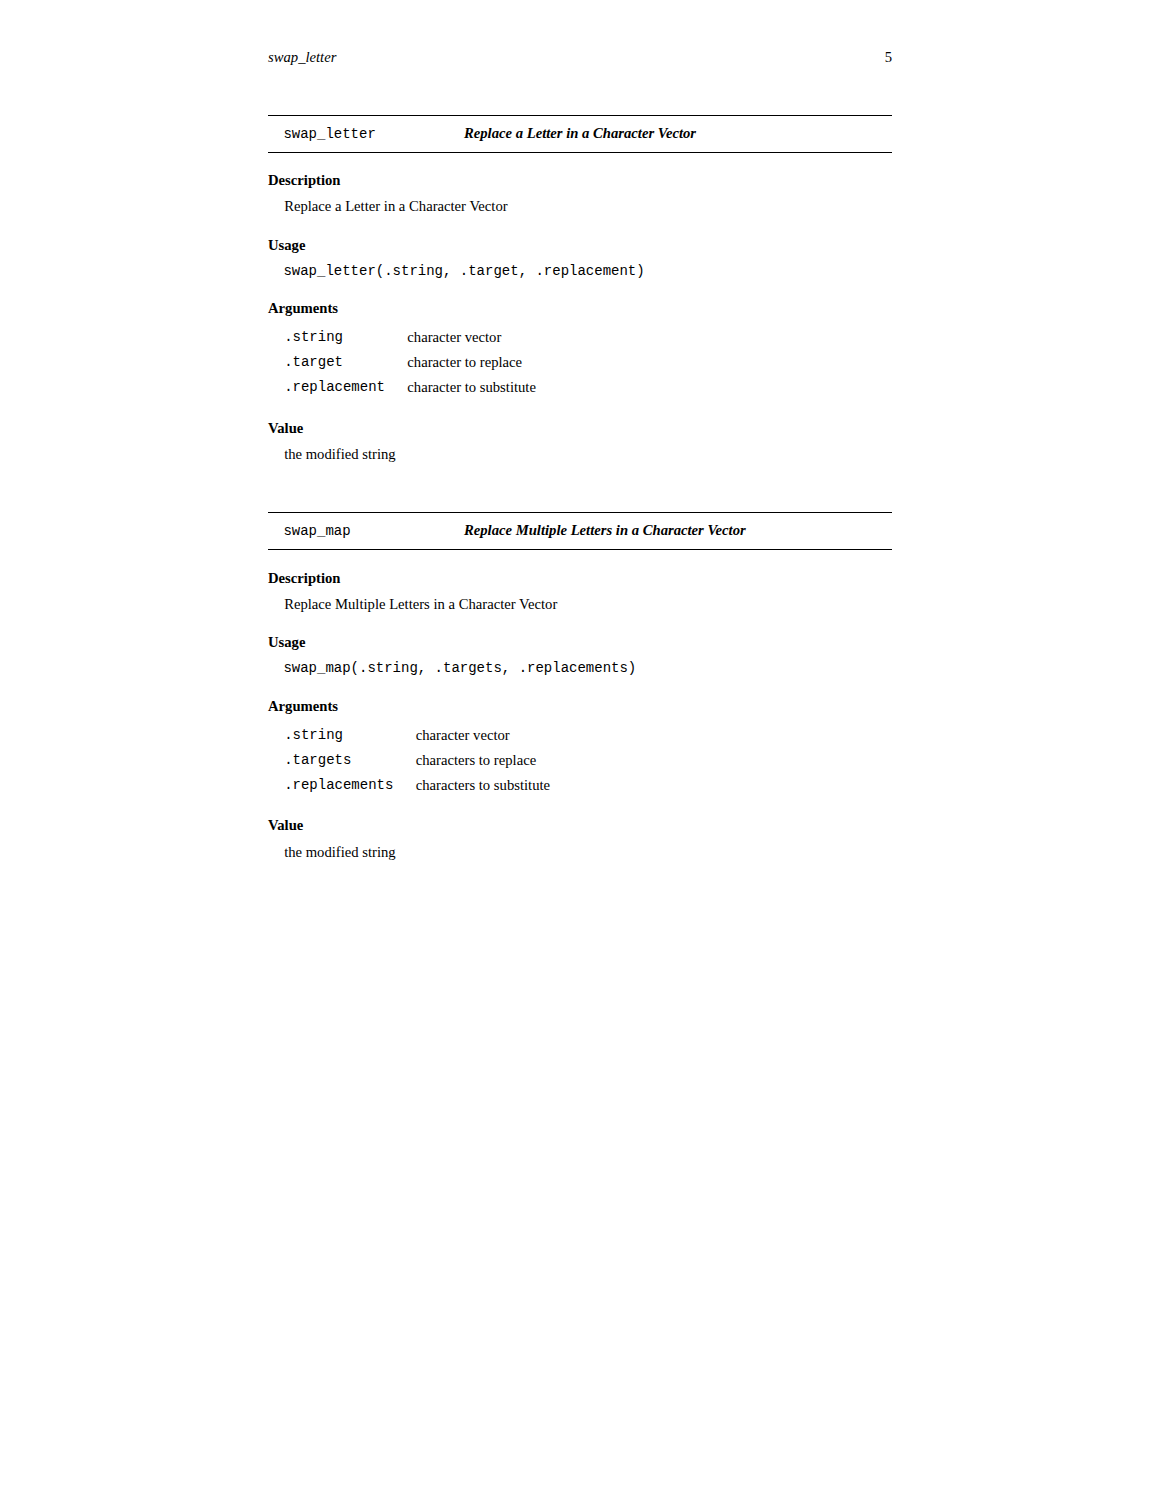swap_letter 5
swap_letter Replace a Letter in a Character Vector
Description
Replace a Letter in a Character Vector
Usage
swap_letter(.string, .target, .replacement)
Arguments
| .string | character vector |
| .target | character to replace |
| .replacement | character to substitute |
Value
the modified string
swap_map Replace Multiple Letters in a Character Vector
Description
Replace Multiple Letters in a Character Vector
Usage
swap_map(.string, .targets, .replacements)
Arguments
| .string | character vector |
| .targets | characters to replace |
| .replacements | characters to substitute |
Value
the modified string